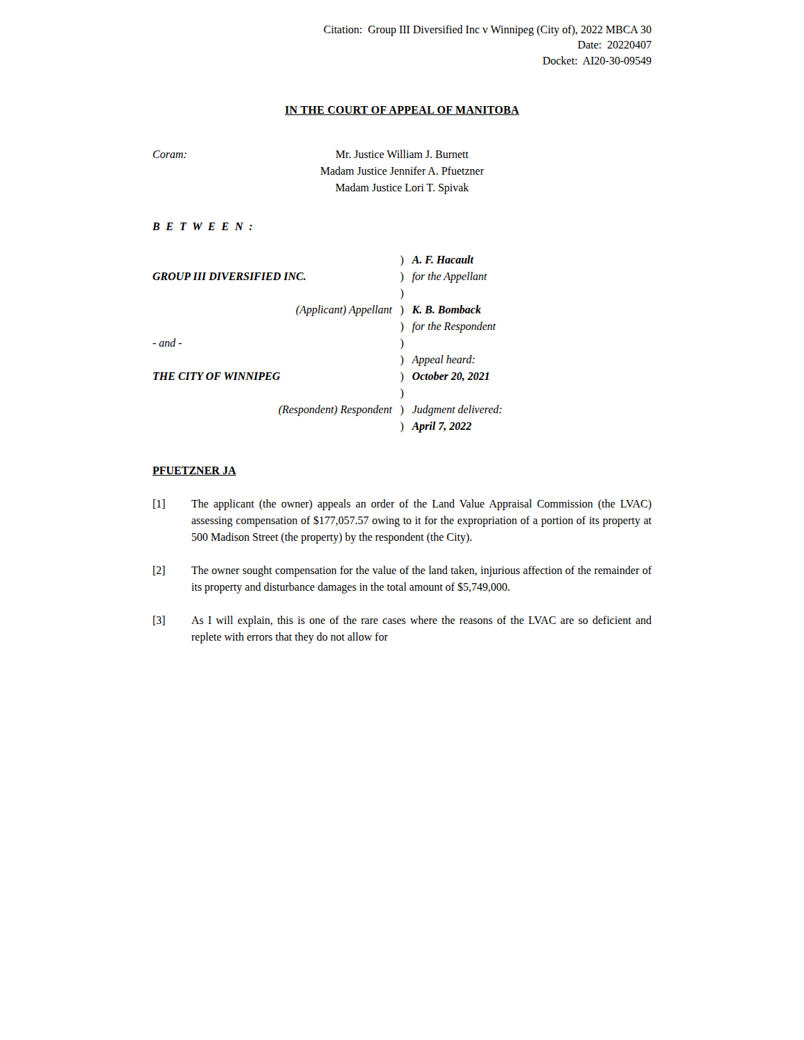Citation: Group III Diversified Inc v Winnipeg (City of), 2022 MBCA 30
Date: 20220407
Docket: AI20-30-09549
IN THE COURT OF APPEAL OF MANITOBA
Coram:
Mr. Justice William J. Burnett
Madam Justice Jennifer A. Pfuetzner
Madam Justice Lori T. Spivak
B E T W E E N :
| | ) | A. F. Hacault |
| GROUP III DIVERSIFIED INC. | ) | for the Appellant |
| | ) | |
| (Applicant) Appellant | ) | K. B. Bomback |
| | ) | for the Respondent |
| - and - | ) | |
| | ) | Appeal heard: |
| THE CITY OF WINNIPEG | ) | October 20, 2021 |
| | ) | |
| (Respondent) Respondent | ) | Judgment delivered: |
| | ) | April 7, 2022 |
PFUETZNER JA
[1]
The applicant (the owner) appeals an order of the Land Value Appraisal Commission (the LVAC) assessing compensation of $177,057.57 owing to it for the expropriation of a portion of its property at 500 Madison Street (the property) by the respondent (the City).
[2]
The owner sought compensation for the value of the land taken, injurious affection of the remainder of its property and disturbance damages in the total amount of $5,749,000.
[3]
As I will explain, this is one of the rare cases where the reasons of the LVAC are so deficient and replete with errors that they do not allow for